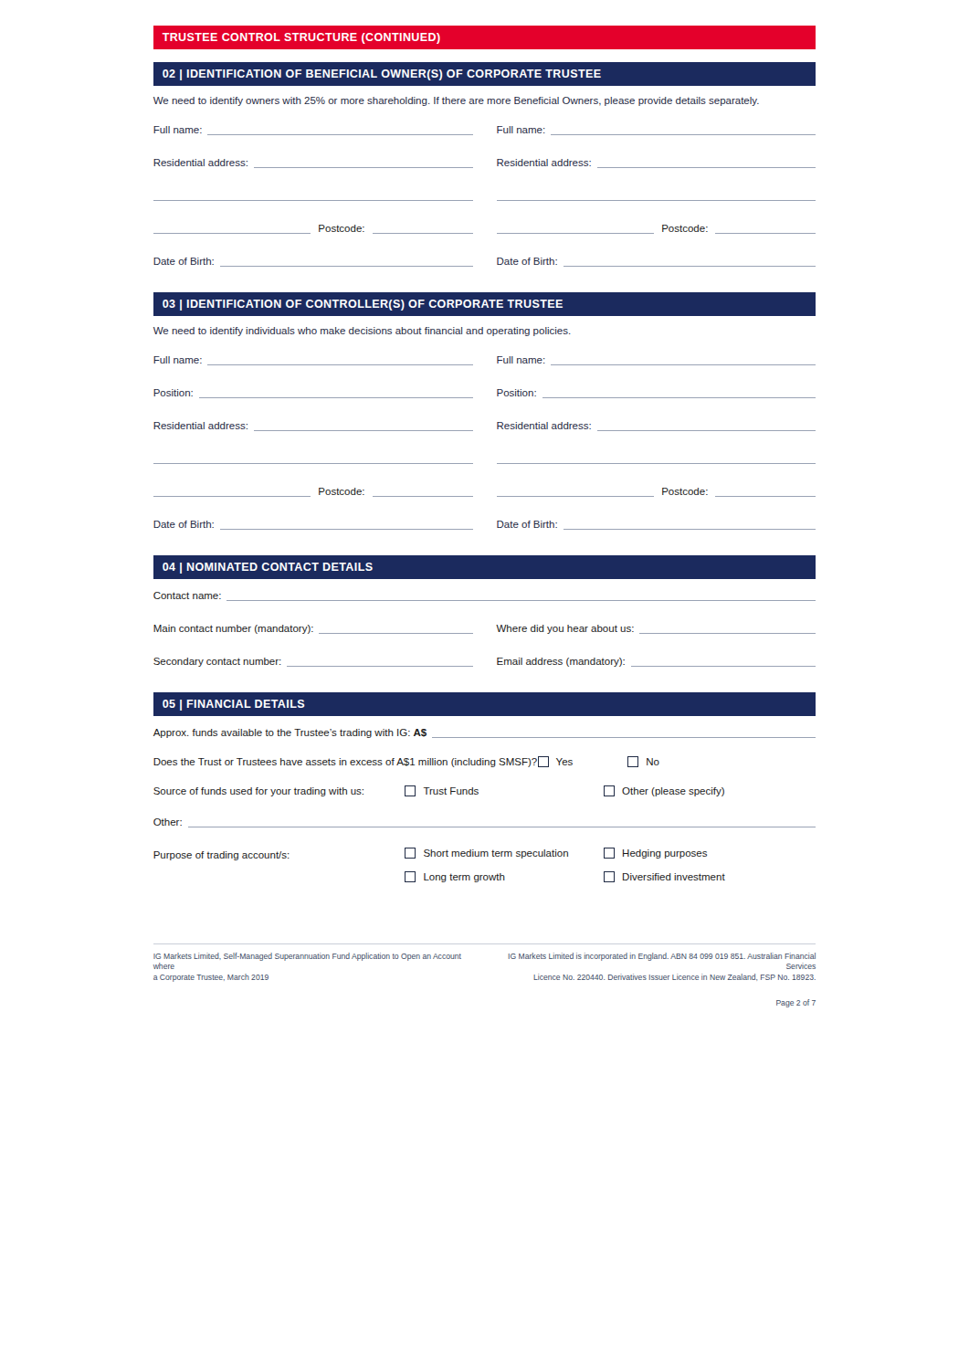Trustee Control Structure (Continued)
02 | Identification of Beneficial Owner(s) of Corporate Trustee
We need to identify owners with 25% or more shareholding. If there are more Beneficial Owners, please provide details separately.
Full name:
Residential address:
Postcode:
Date of Birth:
Full name:
Residential address:
Postcode:
Date of Birth:
03 | Identification of Controller(s) of Corporate Trustee
We need to identify individuals who make decisions about financial and operating policies.
Full name:
Position:
Residential address:
Postcode:
Date of Birth:
Full name:
Position:
Residential address:
Postcode:
Date of Birth:
04 | Nominated Contact Details
Contact name:
Main contact number (mandatory):
Where did you hear about us:
Secondary contact number:
Email address (mandatory):
05 | Financial Details
Approx. funds available to the Trustee’s trading with IG: A$
Does the Trust or Trustees have assets in excess of A$1 million (including SMSF)?
Yes No
Source of funds used for your trading with us:
Trust Funds
Other (please specify)
Other:
Purpose of trading account/s:
Short medium term speculation
Long term growth
Hedging purposes
Diversified investment
IG Markets Limited, Self-Managed Superannuation Fund Application to Open an Account where
a Corporate Trustee, March 2019
IG Markets Limited is incorporated in England. ABN 84 099 019 851. Australian Financial Services
Licence No. 220440. Derivatives Issuer Licence in New Zealand, FSP No. 18923.
Page 2 of 7